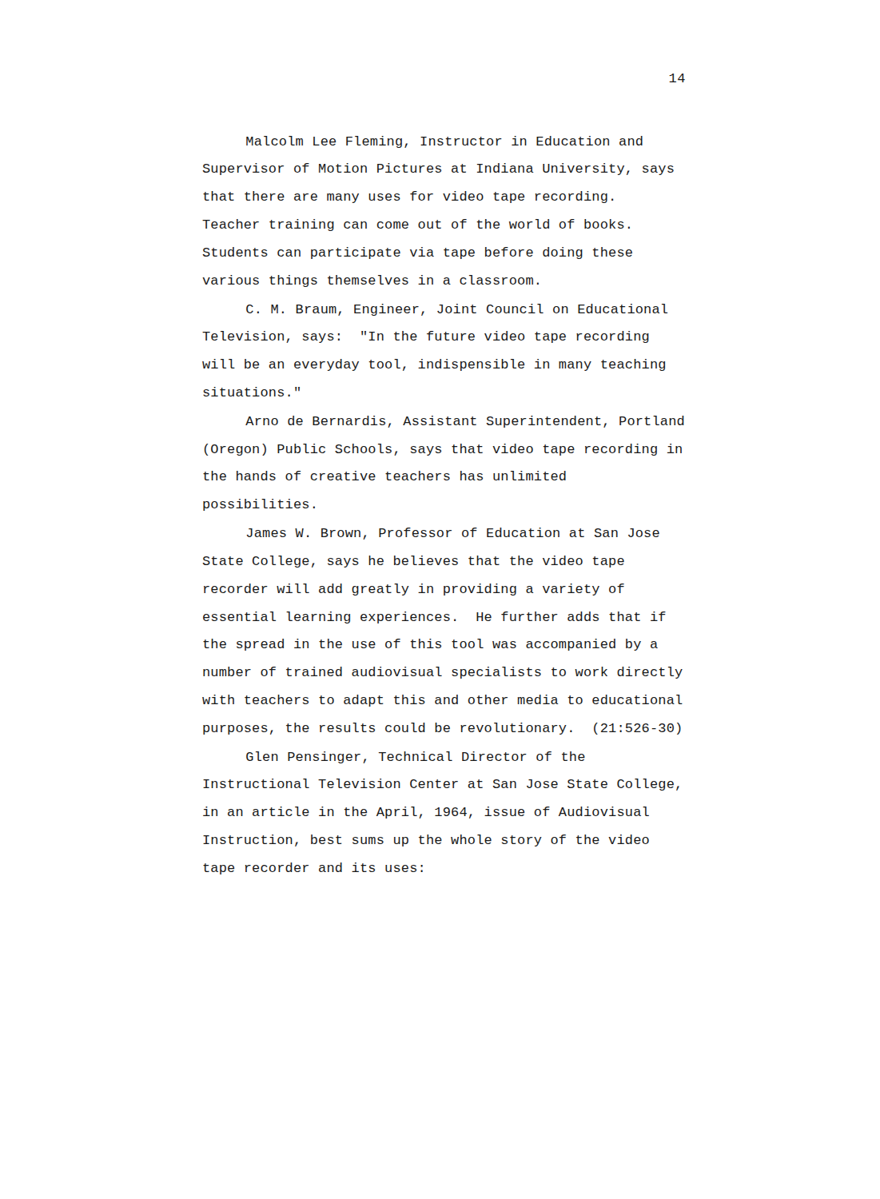14
Malcolm Lee Fleming, Instructor in Education and Supervisor of Motion Pictures at Indiana University, says that there are many uses for video tape recording. Teacher training can come out of the world of books. Students can participate via tape before doing these various things themselves in a classroom.
C. M. Braum, Engineer, Joint Council on Educational Television, says: "In the future video tape recording will be an everyday tool, indispensible in many teaching situations."
Arno de Bernardis, Assistant Superintendent, Portland (Oregon) Public Schools, says that video tape recording in the hands of creative teachers has unlimited possibilities.
James W. Brown, Professor of Education at San Jose State College, says he believes that the video tape recorder will add greatly in providing a variety of essential learning experiences. He further adds that if the spread in the use of this tool was accompanied by a number of trained audiovisual specialists to work directly with teachers to adapt this and other media to educational purposes, the results could be revolutionary. (21:526-30)
Glen Pensinger, Technical Director of the Instructional Television Center at San Jose State College, in an article in the April, 1964, issue of Audiovisual Instruction, best sums up the whole story of the video tape recorder and its uses: